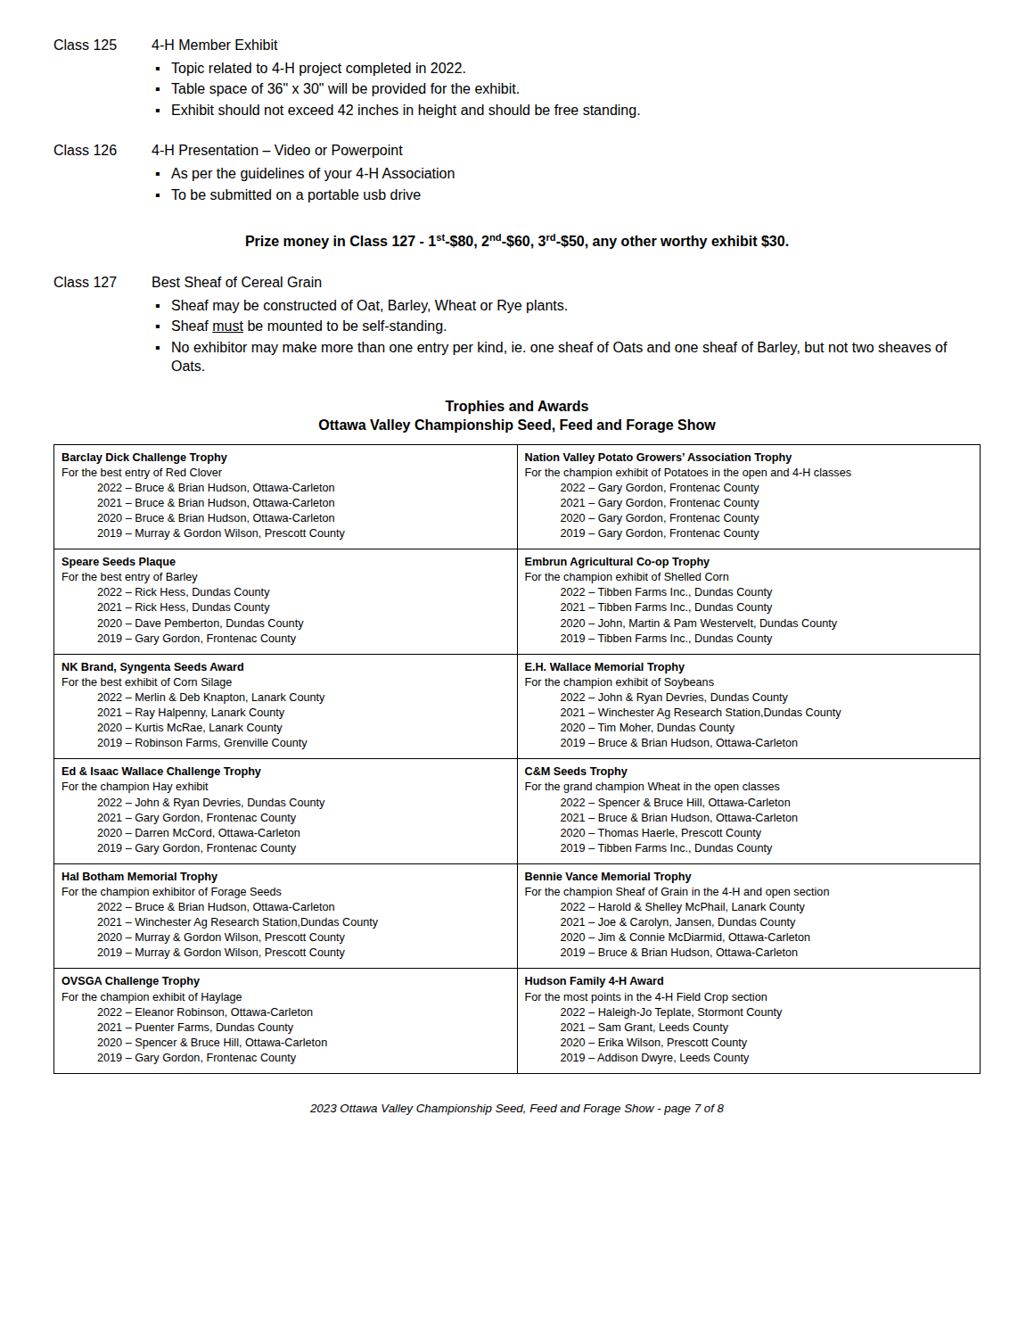Class 125
4-H Member Exhibit
Topic related to 4-H project completed in 2022.
Table space of 36" x 30" will be provided for the exhibit.
Exhibit should not exceed 42 inches in height and should be free standing.
Class 126
4-H Presentation – Video or Powerpoint
As per the guidelines of your 4-H Association
To be submitted on a portable usb drive
Prize money in Class 127 - 1st-$80, 2nd-$60, 3rd-$50, any other worthy exhibit $30.
Class 127
Best Sheaf of Cereal Grain
Sheaf may be constructed of Oat, Barley, Wheat or Rye plants.
Sheaf must be mounted to be self-standing.
No exhibitor may make more than one entry per kind, ie. one sheaf of Oats and one sheaf of Barley, but not two sheaves of Oats.
Trophies and Awards
Ottawa Valley Championship Seed, Feed and Forage Show
| Barclay Dick Challenge Trophy For the best entry of Red Clover 2022 – Bruce & Brian Hudson, Ottawa-Carleton 2021 – Bruce & Brian Hudson, Ottawa-Carleton 2020 – Bruce & Brian Hudson, Ottawa-Carleton 2019 – Murray & Gordon Wilson, Prescott County | Nation Valley Potato Growers’ Association Trophy For the champion exhibit of Potatoes in the open and 4-H classes 2022 – Gary Gordon, Frontenac County 2021 – Gary Gordon, Frontenac County 2020 – Gary Gordon, Frontenac County 2019 – Gary Gordon, Frontenac County |
| Speare Seeds Plaque For the best entry of Barley 2022 – Rick Hess, Dundas County 2021 – Rick Hess, Dundas County 2020 – Dave Pemberton, Dundas County 2019 – Gary Gordon, Frontenac County | Embrun Agricultural Co-op Trophy For the champion exhibit of Shelled Corn 2022 – Tibben Farms Inc., Dundas County 2021 – Tibben Farms Inc., Dundas County 2020 – John, Martin & Pam Westervelt, Dundas County 2019 – Tibben Farms Inc., Dundas County |
| NK Brand, Syngenta Seeds Award For the best exhibit of Corn Silage 2022 – Merlin & Deb Knapton, Lanark County 2021 – Ray Halpenny, Lanark County 2020 – Kurtis McRae, Lanark County 2019 – Robinson Farms, Grenville County | E.H. Wallace Memorial Trophy For the champion exhibit of Soybeans 2022 – John & Ryan Devries, Dundas County 2021 – Winchester Ag Research Station,Dundas County 2020 – Tim Moher, Dundas County 2019 – Bruce & Brian Hudson, Ottawa-Carleton |
| Ed & Isaac Wallace Challenge Trophy For the champion Hay exhibit 2022 – John & Ryan Devries, Dundas County 2021 – Gary Gordon, Frontenac County 2020 – Darren McCord, Ottawa-Carleton 2019 – Gary Gordon, Frontenac County | C&M Seeds Trophy For the grand champion Wheat in the open classes 2022 – Spencer & Bruce Hill, Ottawa-Carleton 2021 – Bruce & Brian Hudson, Ottawa-Carleton 2020 – Thomas Haerle, Prescott County 2019 – Tibben Farms Inc., Dundas County |
| Hal Botham Memorial Trophy For the champion exhibitor of Forage Seeds 2022 – Bruce & Brian Hudson, Ottawa-Carleton 2021 – Winchester Ag Research Station,Dundas County 2020 – Murray & Gordon Wilson, Prescott County 2019 – Murray & Gordon Wilson, Prescott County | Bennie Vance Memorial Trophy For the champion Sheaf of Grain in the 4-H and open section 2022 – Harold & Shelley McPhail, Lanark County 2021 – Joe & Carolyn, Jansen, Dundas County 2020 – Jim & Connie McDiarmid, Ottawa-Carleton 2019 – Bruce & Brian Hudson, Ottawa-Carleton |
| OVSGA Challenge Trophy For the champion exhibit of Haylage 2022 – Eleanor Robinson, Ottawa-Carleton 2021 – Puenter Farms, Dundas County 2020 – Spencer & Bruce Hill, Ottawa-Carleton 2019 – Gary Gordon, Frontenac County | Hudson Family 4-H Award For the most points in the 4-H Field Crop section 2022 – Haleigh-Jo Teplate, Stormont County 2021 – Sam Grant, Leeds County 2020 – Erika Wilson, Prescott County 2019 – Addison Dwyre, Leeds County |
2023 Ottawa Valley Championship Seed, Feed and Forage Show - page 7 of 8